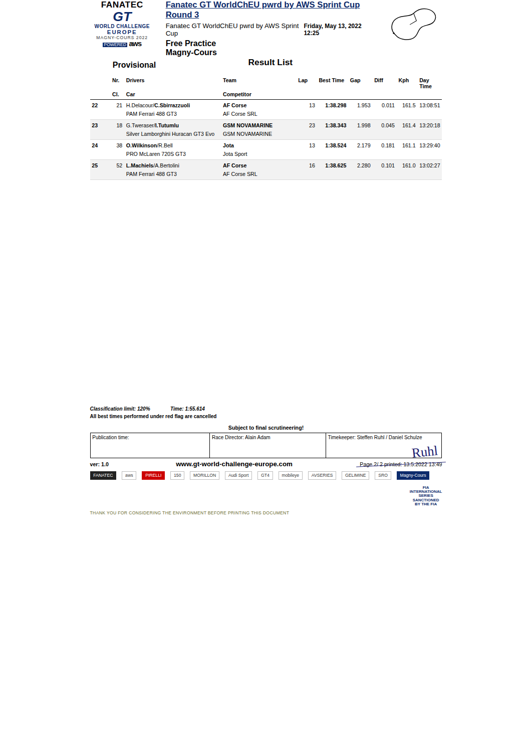FANATEC
GT
WORLD CHALLENGE
EUROPE
MAGNY-COURS 2022
POWERED aws
Fanatec GT WorldChEU pwrd by AWS Sprint Cup Round 3
Fanatec GT WorldChEU pwrd by AWS Sprint Cup
Friday, May 13, 2022 12:25
Free Practice
Magny-Cours
Provisional
Result List
| | Nr. | Drivers | Team | Lap | Best Time | Gap | Diff | Kph | Day Time |
| --- | --- | --- | --- | --- | --- | --- | --- | --- | --- |
| | Cl. | Car | Competitor | | | | | | |
| 22 | 21 | H.Delacour/ C.Sbirrazzuoli | AF Corse | 13 | 1:38.298 | 1.953 | 0.011 | 161.5 | 13:08:51 |
| | | PAM Ferrari 488 GT3 | AF Corse SRL | | | | | | |
| 23 | 18 | G.Tweraser/ I.Tutumlu | GSM NOVAMARINE | 23 | 1:38.343 | 1.998 | 0.045 | 161.4 | 13:20:18 |
| | | Silver Lamborghini Huracan GT3 Evo | GSM NOVAMARINE | | | | | | |
| 24 | 38 | O.Wilkinson /R.Bell | Jota | 13 | 1:38.524 | 2.179 | 0.181 | 161.1 | 13:29:40 |
| | | PRO McLaren 720S GT3 | Jota Sport | | | | | | |
| 25 | 52 | L.Machiels /A.Bertolini | AF Corse | 16 | 1:38.625 | 2.280 | 0.101 | 161.0 | 13:02:27 |
| | | PAM Ferrari 488 GT3 | AF Corse SRL | | | | | | |
Classification limit: 120% Time: 1:55.614
All best times performed under red flag are cancelled
Subject to final scrutineering!
| Publication time: | Race Director: Alain Adam | Timekeeper: Steffen Ruhl / Daniel Schulze Ruhl |
ver: 1.0
www.gt-world-challenge-europe.com
Page 2/ 2 printed: 13.5.2022 13:49
FANATEC aws PIRELLI 150 MORILLON Audi Sport GT4 mobileye AVSERIES GELIMINE SRO Magny-Cours FIA
INTERNATIONAL
SERIES
SANCTIONED
BY THE FIA
THANK YOU FOR CONSIDERING THE ENVIRONMENT BEFORE PRINTING THIS DOCUMENT